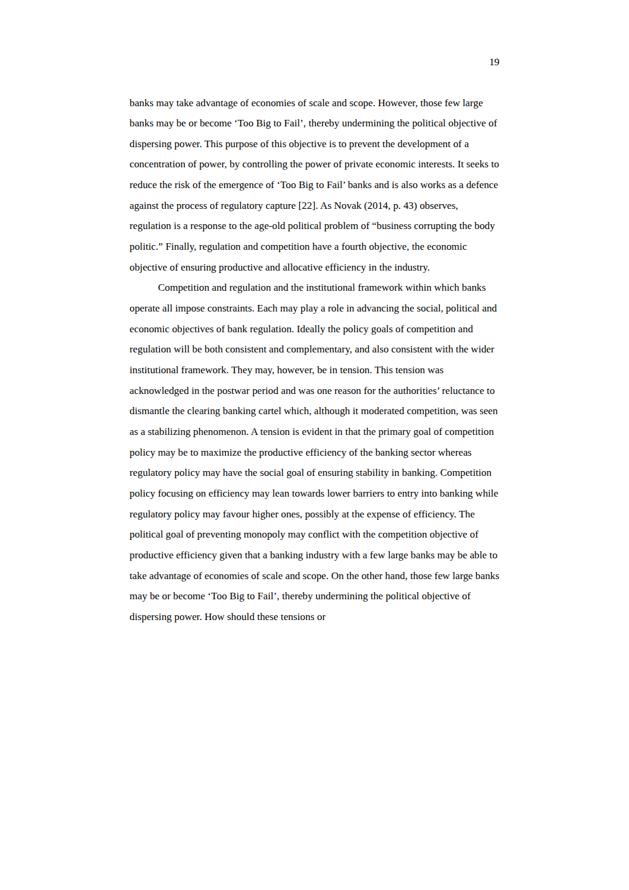19
banks may take advantage of economies of scale and scope. However, those few large banks may be or become ‘Too Big to Fail’, thereby undermining the political objective of dispersing power. This purpose of this objective is to prevent the development of a concentration of power, by controlling the power of private economic interests. It seeks to reduce the risk of the emergence of ‘Too Big to Fail’ banks and is also works as a defence against the process of regulatory capture [22]. As Novak (2014, p. 43) observes, regulation is a response to the age-old political problem of “business corrupting the body politic.” Finally, regulation and competition have a fourth objective, the economic objective of ensuring productive and allocative efficiency in the industry.
Competition and regulation and the institutional framework within which banks operate all impose constraints. Each may play a role in advancing the social, political and economic objectives of bank regulation. Ideally the policy goals of competition and regulation will be both consistent and complementary, and also consistent with the wider institutional framework. They may, however, be in tension. This tension was acknowledged in the postwar period and was one reason for the authorities’ reluctance to dismantle the clearing banking cartel which, although it moderated competition, was seen as a stabilizing phenomenon. A tension is evident in that the primary goal of competition policy may be to maximize the productive efficiency of the banking sector whereas regulatory policy may have the social goal of ensuring stability in banking. Competition policy focusing on efficiency may lean towards lower barriers to entry into banking while regulatory policy may favour higher ones, possibly at the expense of efficiency. The political goal of preventing monopoly may conflict with the competition objective of productive efficiency given that a banking industry with a few large banks may be able to take advantage of economies of scale and scope. On the other hand, those few large banks may be or become ‘Too Big to Fail’, thereby undermining the political objective of dispersing power. How should these tensions or